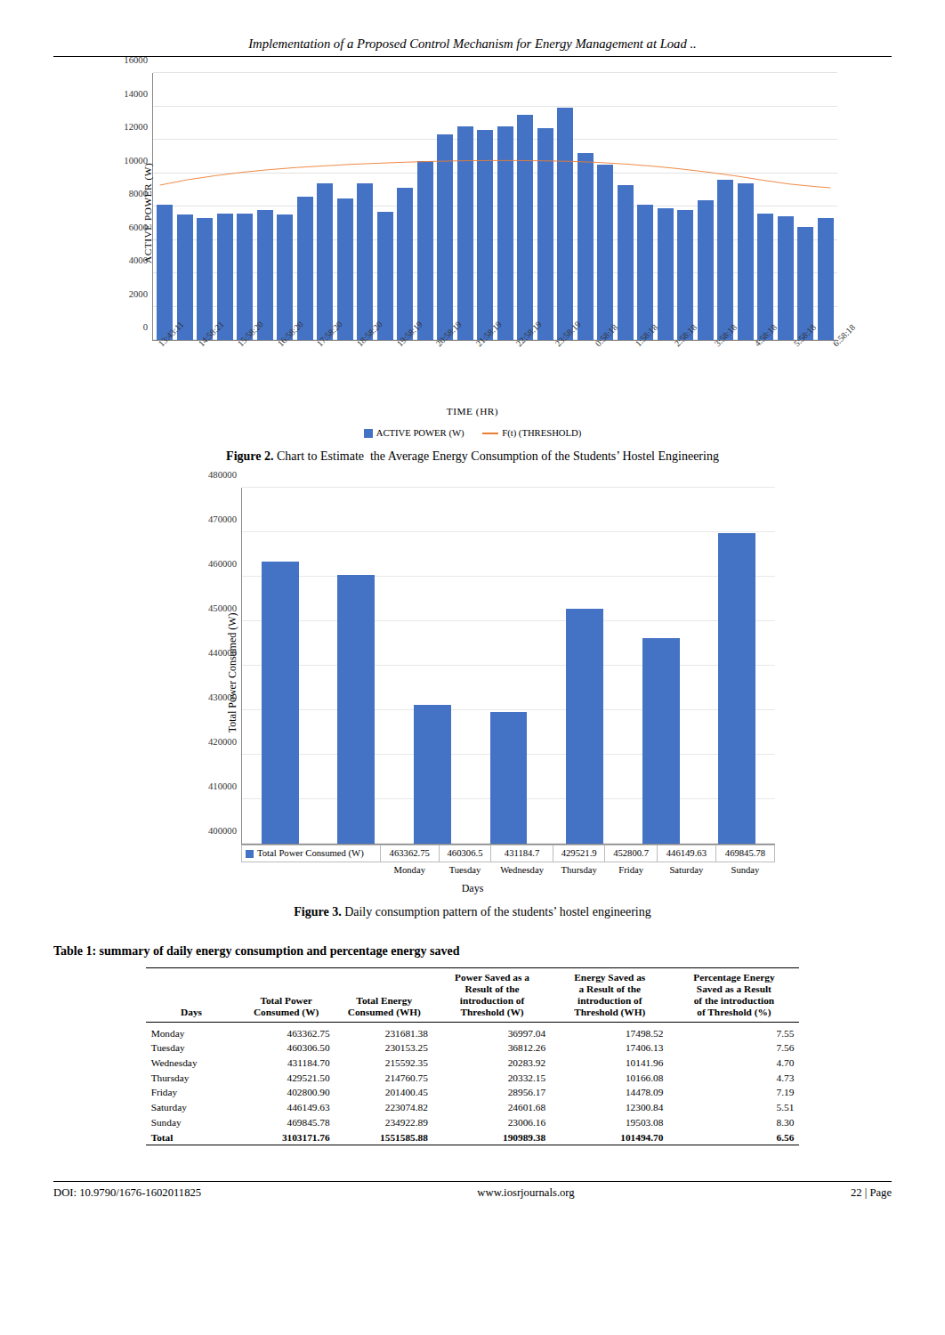Implementation of a Proposed Control Mechanism for Energy Management at Load ..
ACTIVE POWER (W)
0
2000
4000
6000
8000
10000
12000
14000
16000
13:43:11
14:58:21
15:58:20
16:58:20
17:58:20
18:58:20
19:58:19
20:58:19
21:58:19
22:58:19
23:58:19
0:58:18
1:58:18
2:58:18
3:58:18
4:58:18
5:58:18
6:58:18
TIME (HR)
ACTIVE POWER (W) F(t) (THRESHOLD)
Figure 2. Chart to Estimate the Average Energy Consumption of the Students’ Hostel Engineering
Total Power Consumed (W)
400000
410000
420000
430000
440000
450000
460000
470000
480000
| Total Power Consumed (W) | 463362.75 | 460306.5 | 431184.7 | 429521.9 | 452800.7 | 446149.63 | 469845.78 |
| | Monday | Tuesday | Wednesday | Thursday | Friday | Saturday | Sunday |
Days
Figure 3. Daily consumption pattern of the students’ hostel engineering
Table 1: summary of daily energy consumption and percentage energy saved
| Days | Total Power Consumed (W) | Total Energy Consumed (WH) | Power Saved as a Result of the introduction of Threshold (W) | Energy Saved as a Result of the introduction of Threshold (WH) | Percentage Energy Saved as a Result of the introduction of Threshold (%) |
| --- | --- | --- | --- | --- | --- |
| Monday | 463362.75 | 231681.38 | 36997.04 | 17498.52 | 7.55 |
| Tuesday | 460306.50 | 230153.25 | 36812.26 | 17406.13 | 7.56 |
| Wednesday | 431184.70 | 215592.35 | 20283.92 | 10141.96 | 4.70 |
| Thursday | 429521.50 | 214760.75 | 20332.15 | 10166.08 | 4.73 |
| Friday | 402800.90 | 201400.45 | 28956.17 | 14478.09 | 7.19 |
| Saturday | 446149.63 | 223074.82 | 24601.68 | 12300.84 | 5.51 |
| Sunday | 469845.78 | 234922.89 | 23006.16 | 19503.08 | 8.30 |
| Total | 3103171.76 | 1551585.88 | 190989.38 | 101494.70 | 6.56 |
DOI: 10.9790/1676-1602011825 www.iosrjournals.org 22 | Page